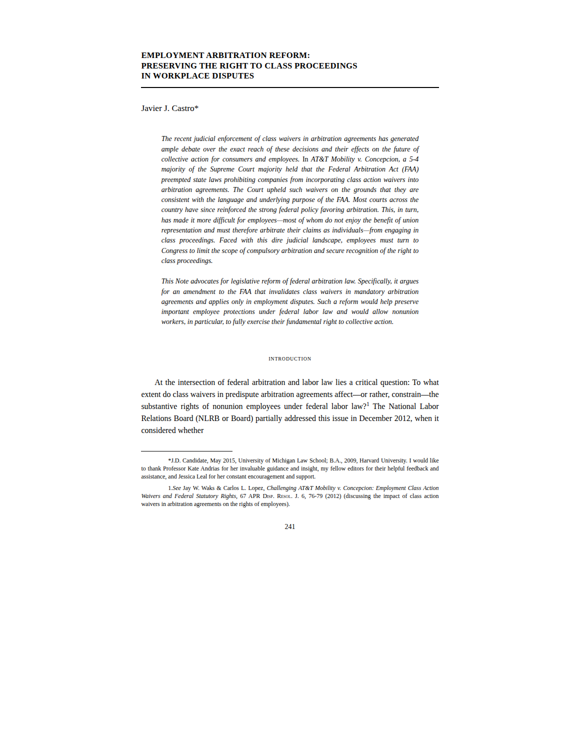Employment Arbitration Reform:
Preserving the Right to Class Proceedings
in Workplace Disputes
Javier J. Castro*
The recent judicial enforcement of class waivers in arbitration agreements has generated ample debate over the exact reach of these decisions and their effects on the future of collective action for consumers and employees. In AT&T Mobility v. Concepcion, a 5-4 majority of the Supreme Court majority held that the Federal Arbitration Act (FAA) preempted state laws prohibiting companies from incorporating class action waivers into arbitration agreements. The Court upheld such waivers on the grounds that they are consistent with the language and underlying purpose of the FAA. Most courts across the country have since reinforced the strong federal policy favoring arbitration. This, in turn, has made it more difficult for employees—most of whom do not enjoy the benefit of union representation and must therefore arbitrate their claims as individuals—from engaging in class proceedings. Faced with this dire judicial landscape, employees must turn to Congress to limit the scope of compulsory arbitration and secure recognition of the right to class proceedings.
This Note advocates for legislative reform of federal arbitration law. Specifically, it argues for an amendment to the FAA that invalidates class waivers in mandatory arbitration agreements and applies only in employment disputes. Such a reform would help preserve important employee protections under federal labor law and would allow nonunion workers, in particular, to fully exercise their fundamental right to collective action.
Introduction
At the intersection of federal arbitration and labor law lies a critical question: To what extent do class waivers in predispute arbitration agreements affect—or rather, constrain—the substantive rights of nonunion employees under federal labor law?1 The National Labor Relations Board (NLRB or Board) partially addressed this issue in December 2012, when it considered whether
*J.D. Candidate, May 2015, University of Michigan Law School; B.A., 2009, Harvard University. I would like to thank Professor Kate Andrias for her invaluable guidance and insight, my fellow editors for their helpful feedback and assistance, and Jessica Leal for her constant encouragement and support.
1. See Jay W. Waks & Carlos L. Lopez, Challenging AT&T Mobility v. Concepcion: Employment Class Action Waivers and Federal Statutory Rights, 67 APR Disp. Resol. J. 6, 76-79 (2012) (discussing the impact of class action waivers in arbitration agreements on the rights of employees).
241